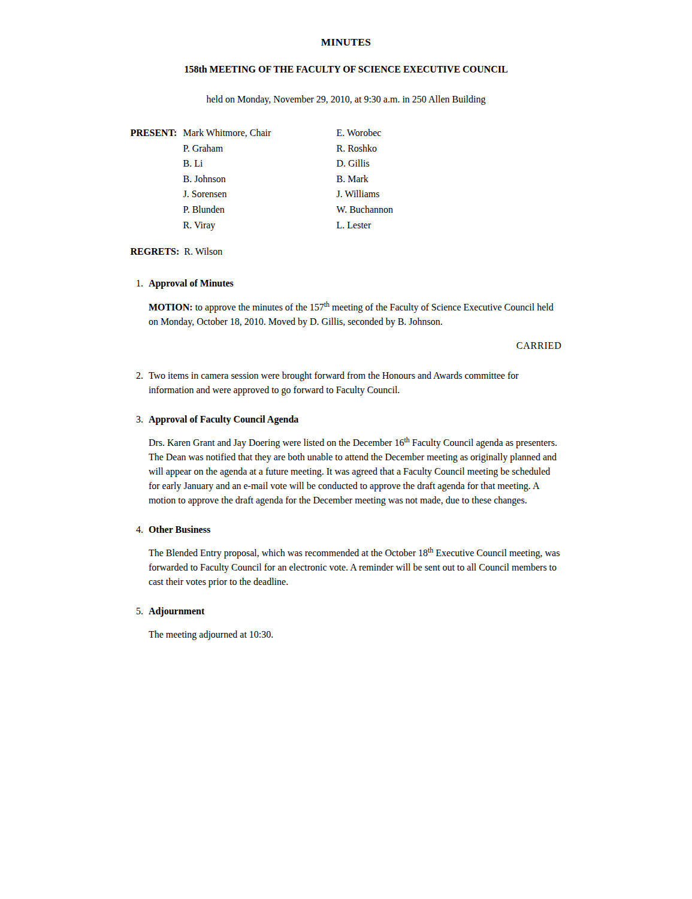MINUTES
158th MEETING OF THE FACULTY OF SCIENCE EXECUTIVE COUNCIL
held on Monday, November 29, 2010, at 9:30 a.m. in 250 Allen Building
| PRESENT: | Mark Whitmore, Chair | E. Worobec |
| | P. Graham | R. Roshko |
| | B. Li | D. Gillis |
| | B. Johnson | B. Mark |
| | J. Sorensen | J. Williams |
| | P. Blunden | W. Buchannon |
| | R. Viray | L. Lester |
REGRETS: R. Wilson
Approval of Minutes
MOTION: to approve the minutes of the 157th meeting of the Faculty of Science Executive Council held on Monday, October 18, 2010. Moved by D. Gillis, seconded by B. Johnson.
CARRIED
Two items in camera session were brought forward from the Honours and Awards committee for information and were approved to go forward to Faculty Council.
Approval of Faculty Council Agenda
Drs. Karen Grant and Jay Doering were listed on the December 16th Faculty Council agenda as presenters. The Dean was notified that they are both unable to attend the December meeting as originally planned and will appear on the agenda at a future meeting. It was agreed that a Faculty Council meeting be scheduled for early January and an e-mail vote will be conducted to approve the draft agenda for that meeting. A motion to approve the draft agenda for the December meeting was not made, due to these changes.
Other Business
The Blended Entry proposal, which was recommended at the October 18th Executive Council meeting, was forwarded to Faculty Council for an electronic vote. A reminder will be sent out to all Council members to cast their votes prior to the deadline.
Adjournment
The meeting adjourned at 10:30.